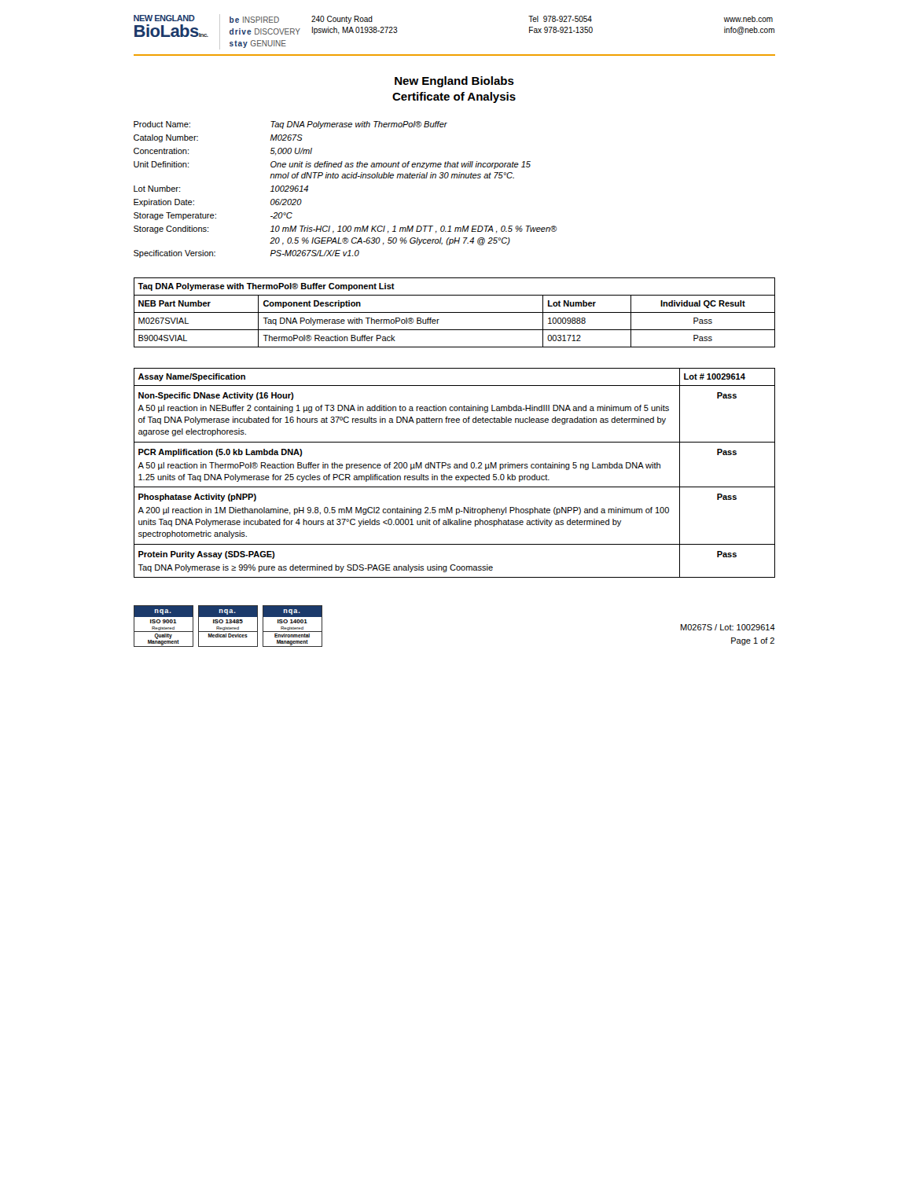NEW ENGLAND BioLabsInc.
be INSPIRED
drive DISCOVERY
stay GENUINE
240 County Road
Ipswich, MA 01938-2723
Tel 978-927-5054
Fax 978-921-1350
www.neb.com
info@neb.com
New England Biolabs Certificate of Analysis
| Product Name: | Taq DNA Polymerase with ThermoPol® Buffer |
| Catalog Number: | M0267S |
| Concentration: | 5,000 U/ml |
| Unit Definition: | One unit is defined as the amount of enzyme that will incorporate 15 nmol of dNTP into acid-insoluble material in 30 minutes at 75°C. |
| Lot Number: | 10029614 |
| Expiration Date: | 06/2020 |
| Storage Temperature: | -20°C |
| Storage Conditions: | 10 mM Tris-HCl , 100 mM KCl , 1 mM DTT , 0.1 mM EDTA , 0.5 % Tween® 20 , 0.5 % IGEPAL® CA-630 , 50 % Glycerol, (pH 7.4 @ 25°C) |
| Specification Version: | PS-M0267S/L/X/E v1.0 |
Taq DNA Polymerase with ThermoPol® Buffer Component List
| NEB Part Number | Component Description | Lot Number | Individual QC Result |
| --- | --- | --- | --- |
| M0267SVIAL | Taq DNA Polymerase with ThermoPol® Buffer | 10009888 | Pass |
| B9004SVIAL | ThermoPol® Reaction Buffer Pack | 0031712 | Pass |
| Assay Name/Specification | Lot # 10029614 |
| --- | --- |
| Non-Specific DNase Activity (16 Hour) A 50 µl reaction in NEBuffer 2 containing 1 µg of T3 DNA in addition to a reaction containing Lambda-HindIII DNA and a minimum of 5 units of Taq DNA Polymerase incubated for 16 hours at 37ºC results in a DNA pattern free of detectable nuclease degradation as determined by agarose gel electrophoresis. | Pass |
| PCR Amplification (5.0 kb Lambda DNA) A 50 µl reaction in ThermoPol® Reaction Buffer in the presence of 200 µM dNTPs and 0.2 µM primers containing 5 ng Lambda DNA with 1.25 units of Taq DNA Polymerase for 25 cycles of PCR amplification results in the expected 5.0 kb product. | Pass |
| Phosphatase Activity (pNPP) A 200 µl reaction in 1M Diethanolamine, pH 9.8, 0.5 mM MgCl2 containing 2.5 mM p-Nitrophenyl Phosphate (pNPP) and a minimum of 100 units Taq DNA Polymerase incubated for 4 hours at 37°C yields <0.0001 unit of alkaline phosphatase activity as determined by spectrophotometric analysis. | Pass |
| Protein Purity Assay (SDS-PAGE) Taq DNA Polymerase is ≥ 99% pure as determined by SDS-PAGE analysis using Coomassie | Pass |
nqa.
ISO 9001
Registered
Quality
Management
nqa.
ISO 13485
Registered
Medical Devices
nqa.
ISO 14001
Registered
Environmental
Management
M0267S / Lot: 10029614
Page 1 of 2